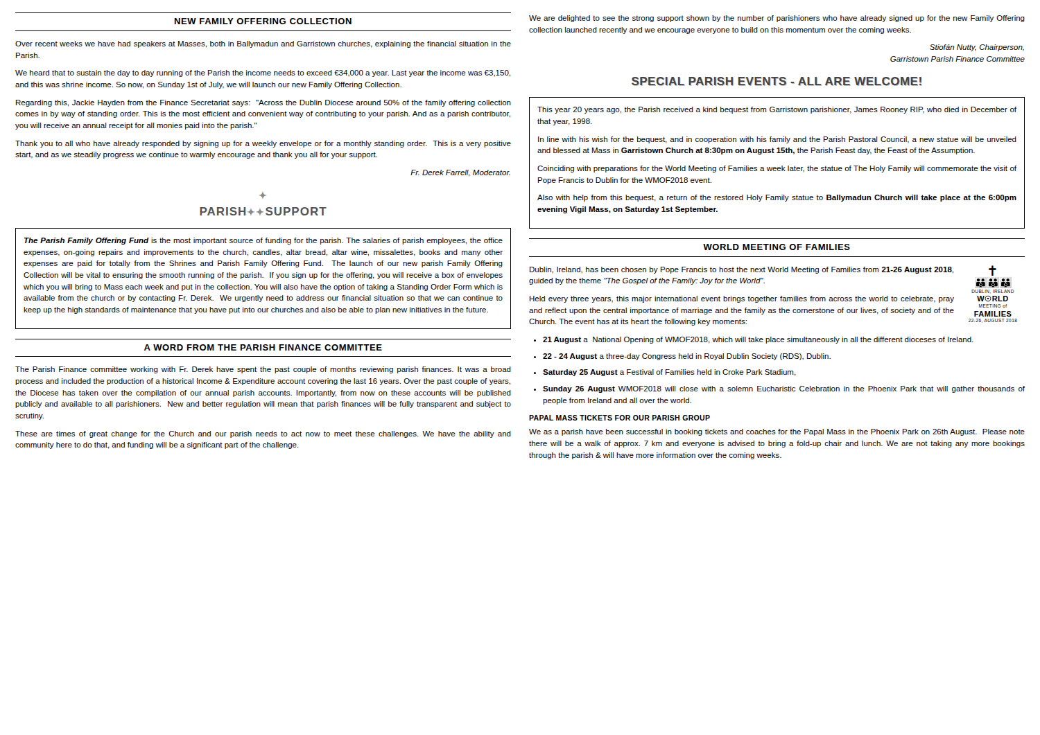NEW FAMILY OFFERING COLLECTION
Over recent weeks we have had speakers at Masses, both in Ballymadun and Garristown churches, explaining the financial situation in the Parish.
We heard that to sustain the day to day running of the Parish the income needs to exceed €34,000 a year. Last year the income was €3,150, and this was shrine income. So now, on Sunday 1st of July, we will launch our new Family Offering Collection.
Regarding this, Jackie Hayden from the Finance Secretariat says: "Across the Dublin Diocese around 50% of the family offering collection comes in by way of standing order. This is the most efficient and convenient way of contributing to your parish. And as a parish contributor, you will receive an annual receipt for all monies paid into the parish."
Thank you to all who have already responded by signing up for a weekly envelope or for a monthly standing order. This is a very positive start, and as we steadily progress we continue to warmly encourage and thank you all for your support.
Fr. Derek Farrell, Moderator.
✦
PARISH✦✦SUPPORT
The Parish Family Offering Fund is the most important source of funding for the parish. The salaries of parish employees, the office expenses, on-going repairs and improvements to the church, candles, altar bread, altar wine, missalettes, books and many other expenses are paid for totally from the Shrines and Parish Family Offering Fund. The launch of our new parish Family Offering Collection will be vital to ensuring the smooth running of the parish. If you sign up for the offering, you will receive a box of envelopes which you will bring to Mass each week and put in the collection. You will also have the option of taking a Standing Order Form which is available from the church or by contacting Fr. Derek. We urgently need to address our financial situation so that we can continue to keep up the high standards of maintenance that you have put into our churches and also be able to plan new initiatives in the future.
A WORD FROM THE PARISH FINANCE COMMITTEE
The Parish Finance committee working with Fr. Derek have spent the past couple of months reviewing parish finances. It was a broad process and included the production of a historical Income & Expenditure account covering the last 16 years. Over the past couple of years, the Diocese has taken over the compilation of our annual parish accounts. Importantly, from now on these accounts will be published publicly and available to all parishioners. New and better regulation will mean that parish finances will be fully transparent and subject to scrutiny.
These are times of great change for the Church and our parish needs to act now to meet these challenges. We have the ability and community here to do that, and funding will be a significant part of the challenge.
We are delighted to see the strong support shown by the number of parishioners who have already signed up for the new Family Offering collection launched recently and we encourage everyone to build on this momentum over the coming weeks.
Stiofán Nutty, Chairperson,
Garristown Parish Finance Committee
SPECIAL PARISH EVENTS - ALL ARE WELCOME!
This year 20 years ago, the Parish received a kind bequest from Garristown parishioner, James Rooney RIP, who died in December of that year, 1998.
In line with his wish for the bequest, and in cooperation with his family and the Parish Pastoral Council, a new statue will be unveiled and blessed at Mass in Garristown Church at 8:30pm on August 15th, the Parish Feast day, the Feast of the Assumption.
Coinciding with preparations for the World Meeting of Families a week later, the statue of The Holy Family will commemorate the visit of Pope Francis to Dublin for the WMOF2018 event.
Also with help from this bequest, a return of the restored Holy Family statue to Ballymadun Church will take place at the 6:00pm evening Vigil Mass, on Saturday 1st September.
WORLD MEETING OF FAMILIES
✝ 👪👪👪 DUBLIN, IRELAND W☉RLD MEETING of FAMILIES 22-26, AUGUST 2018
Dublin, Ireland, has been chosen by Pope Francis to host the next World Meeting of Families from 21-26 August 2018, guided by the theme "The Gospel of the Family: Joy for the World".
Held every three years, this major international event brings together families from across the world to celebrate, pray and reflect upon the central importance of marriage and the family as the cornerstone of our lives, of society and of the Church. The event has at its heart the following key moments:
21 August a National Opening of WMOF2018, which will take place simultaneously in all the different dioceses of Ireland.
22 - 24 August a three-day Congress held in Royal Dublin Society (RDS), Dublin.
Saturday 25 August a Festival of Families held in Croke Park Stadium,
Sunday 26 August WMOF2018 will close with a solemn Eucharistic Celebration in the Phoenix Park that will gather thousands of people from Ireland and all over the world.
PAPAL MASS TICKETS FOR OUR PARISH GROUP
We as a parish have been successful in booking tickets and coaches for the Papal Mass in the Phoenix Park on 26th August. Please note there will be a walk of approx. 7 km and everyone is advised to bring a fold-up chair and lunch. We are not taking any more bookings through the parish & will have more information over the coming weeks.